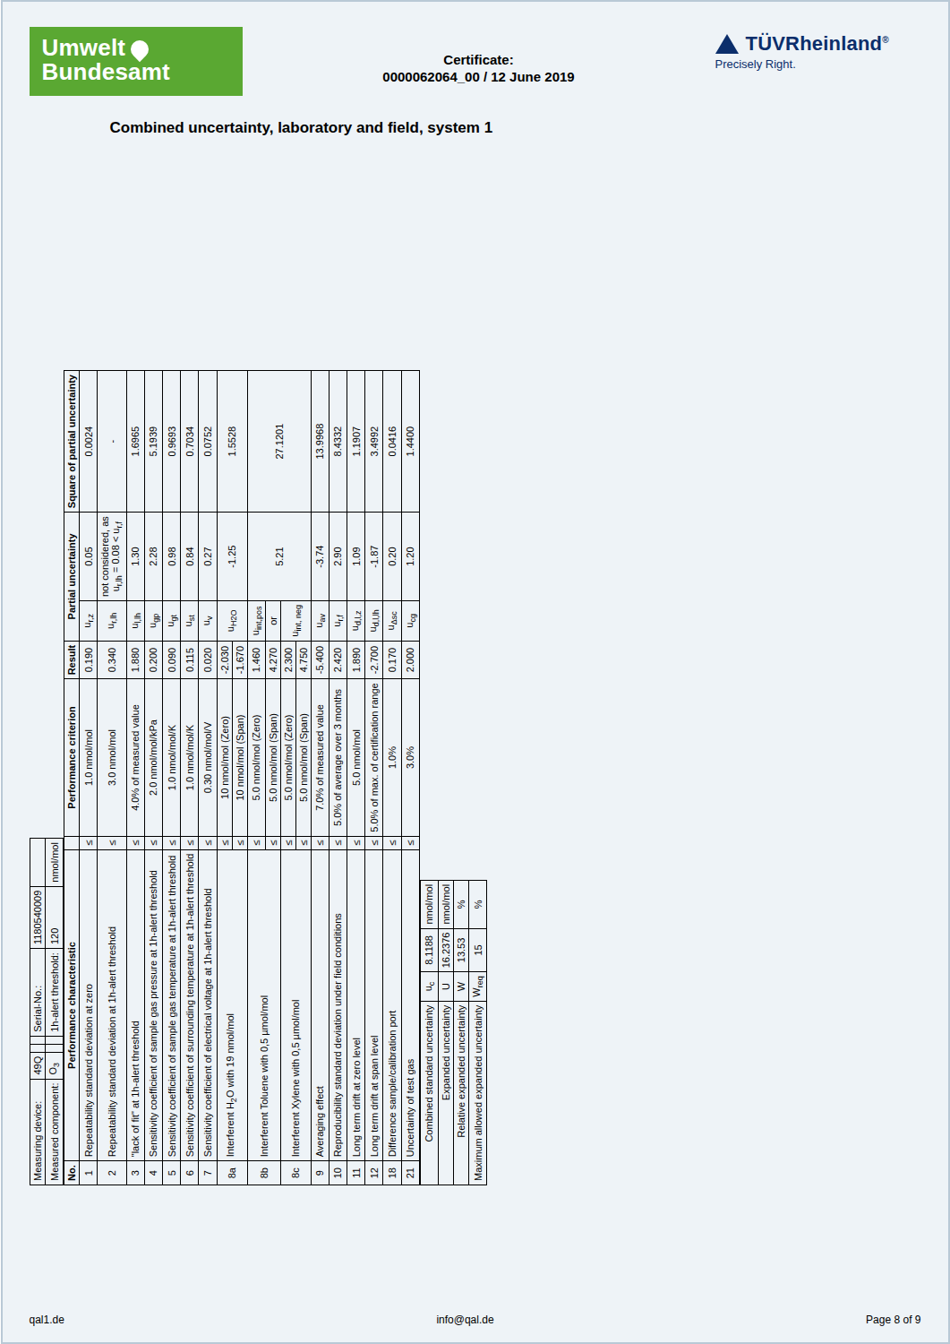Umwelt
Bundesamt
Certificate:
0000062064_00 / 12 June 2019
TÜVRheinland®
Precisely Right.
Combined uncertainty, laboratory and field, system 1
| Measuring device: | 49Q | | | Serial-No.: | 1180540009 | |
| Measured component: | O 3 | | | 1h-alert threshold: | 120 | nmol/mol |
| No. | Performance characteristic | | Performance criterion | Result | Partial uncertainty | Square of partial uncertainty |
| --- | --- | --- | --- | --- | --- | --- |
| 1 | Repeatability standard deviation at zero | ≤ | 1.0 nmol/mol | 0.190 | u r,z | 0.05 | 0.0024 |
| 2 | Repeatability standard deviation at 1h-alert threshold | ≤ | 3.0 nmol/mol | 0.340 | u r,lh | not considered, as u r,lh = 0.08 < u r,f | - |
| 3 | "lack of fit" at 1h-alert threshold | ≤ | 4.0% of measured value | 1.880 | u l,lh | 1.30 | 1.6965 |
| 4 | Sensitivity coefficient of sample gas pressure at 1h-alert threshold | ≤ | 2.0 nmol/mol/kPa | 0.200 | u gp | 2.28 | 5.1939 |
| 5 | Sensitivity coefficient of sample gas temperature at 1h-alert threshold | ≤ | 1.0 nmol/mol/K | 0.090 | u gt | 0.98 | 0.9693 |
| 6 | Sensitivity coefficient of surrounding temperature at 1h-alert threshold | ≤ | 1.0 nmol/mol/K | 0.115 | u st | 0.84 | 0.7034 |
| 7 | Sensitivity coefficient of electrical voltage at 1h-alert threshold | ≤ | 0.30 nmol/mol/V | 0.020 | u v | 0.27 | 0.0752 |
| 8a | Interferent H 2 O with 19 nmol/mol | ≤ | 10 nmol/mol (Zero) | -2.030 | u H2O | -1.25 | 1.5528 |
| ≤ | 10 nmol/mol (Span) | -1.670 |
| 8b | Interferent Toluene with 0,5 µmol/mol | ≤ | 5.0 nmol/mol (Zero) | 1.460 | u int,pos | 5.21 | 27.1201 |
| ≤ | 5.0 nmol/mol (Span) | 4.270 | or |
| 8c | Interferent Xylene with 0,5 µmol/mol | ≤ | 5.0 nmol/mol (Zero) | 2.300 | u int, neg |
| ≤ | 5.0 nmol/mol (Span) | 4.750 |
| 9 | Averaging effect | ≤ | 7.0% of measured value | -5.400 | u av | -3.74 | 13.9968 |
| 10 | Reproducibility standard deviation under field conditions | ≤ | 5.0% of average over 3 months | 2.420 | u r,f | 2.90 | 8.4332 |
| 11 | Long term drift at zero level | ≤ | 5.0 nmol/mol | 1.890 | u d,l,z | 1.09 | 1.1907 |
| 12 | Long term drift at span level | ≤ | 5.0% of max. of certification range | -2.700 | u d,l,lh | -1.87 | 3.4992 |
| 18 | Difference sample/calibration port | ≤ | 1.0% | 0.170 | u Δsc | 0.20 | 0.0416 |
| 21 | Uncertainty of test gas | ≤ | 3.0% | 2.000 | u cg | 1.20 | 1.4400 |
| Combined standard uncertainty | u c | 8.1188 | nmol/mol |
| Expanded uncertainty | U | 16.2376 | nmol/mol |
| Relative expanded uncertainty | W | 13.53 | % |
| Maximum allowed expanded uncertainty | W req | 15 | % |
qal1.de
info@qal.de
Page 8 of 9